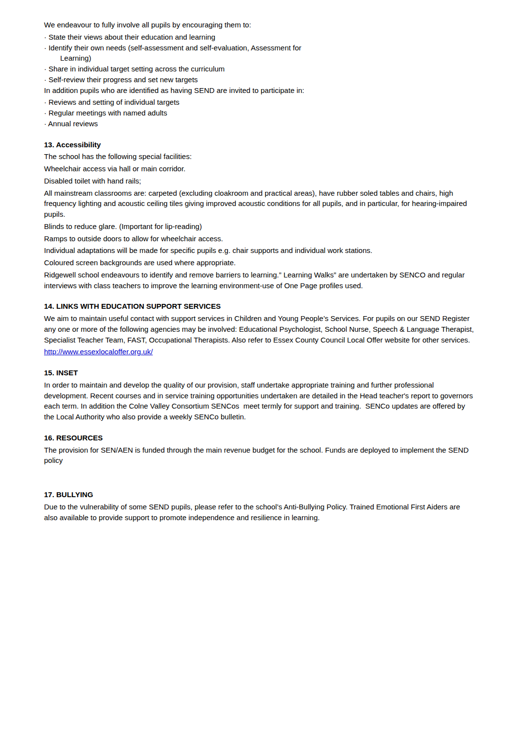We endeavour to fully involve all pupils by encouraging them to:
· State their views about their education and learning
· Identify their own needs (self-assessment and self-evaluation, Assessment for
Learning)
· Share in individual target setting across the curriculum
· Self-review their progress and set new targets
In addition pupils who are identified as having SEND are invited to participate in:
· Reviews and setting of individual targets
· Regular meetings with named adults
· Annual reviews
13. Accessibility
The school has the following special facilities:
Wheelchair access via hall or main corridor.
Disabled toilet with hand rails;
All mainstream classrooms are: carpeted (excluding cloakroom and practical areas), have rubber soled tables and chairs, high frequency lighting and acoustic ceiling tiles giving improved acoustic conditions for all pupils, and in particular, for hearing-impaired pupils.
Blinds to reduce glare. (Important for lip-reading)
Ramps to outside doors to allow for wheelchair access.
Individual adaptations will be made for specific pupils e.g. chair supports and individual work stations.
Coloured screen backgrounds are used where appropriate.
Ridgewell school endeavours to identify and remove barriers to learning.” Learning Walks” are undertaken by SENCO and regular interviews with class teachers to improve the learning environment-use of One Page profiles used.
14. LINKS WITH EDUCATION SUPPORT SERVICES
We aim to maintain useful contact with support services in Children and Young People’s Services. For pupils on our SEND Register any one or more of the following agencies may be involved: Educational Psychologist, School Nurse, Speech & Language Therapist, Specialist Teacher Team, FAST, Occupational Therapists. Also refer to Essex County Council Local Offer website for other services.
http://www.essexlocaloffer.org.uk/
15. INSET
In order to maintain and develop the quality of our provision, staff undertake appropriate training and further professional development. Recent courses and in service training opportunities undertaken are detailed in the Head teacher's report to governors each term. In addition the Colne Valley Consortium SENCos meet termly for support and training. SENCo updates are offered by the Local Authority who also provide a weekly SENCo bulletin.
16. RESOURCES
The provision for SEN/AEN is funded through the main revenue budget for the school. Funds are deployed to implement the SEND policy
17. BULLYING
Due to the vulnerability of some SEND pupils, please refer to the school’s Anti-Bullying Policy. Trained Emotional First Aiders are also available to provide support to promote independence and resilience in learning.